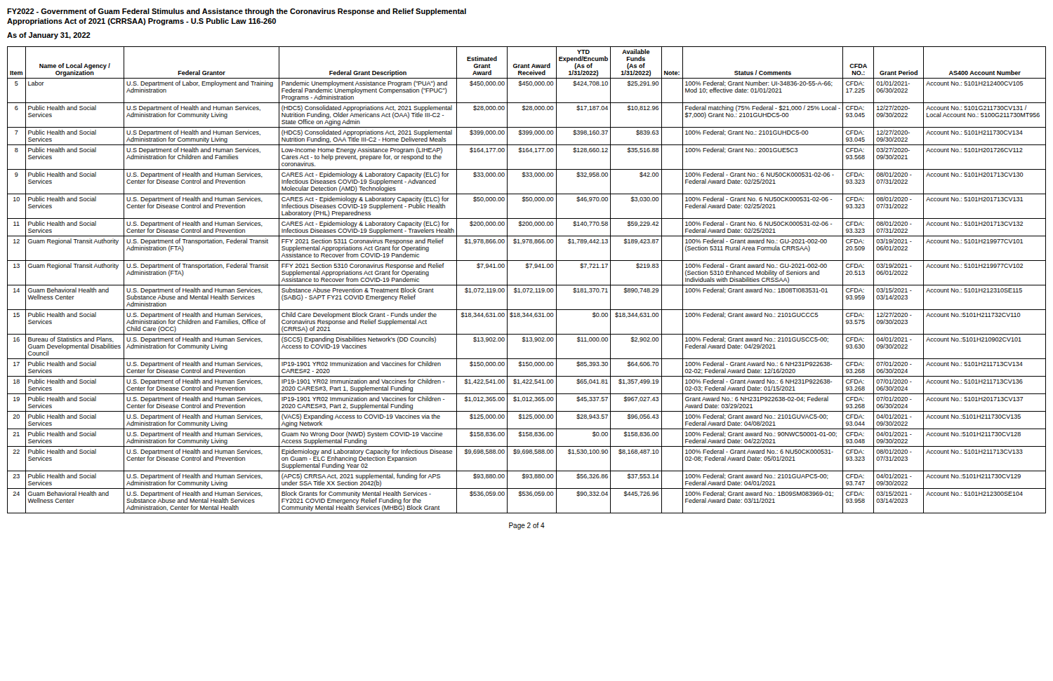FY2022 - Government of Guam Federal Stimulus and Assistance through the Coronavirus Response and Relief Supplemental
Appropriations Act of 2021 (CRRSAA) Programs - U.S Public Law 116-260
As of January 31, 2022
| Item | Name of Local Agency / Organization | Federal Grantor | Federal Grant Description | Estimated Grant Award | Grant Award Received | YTD Expend/Encumb (As of 1/31/2022) | Available Funds (As of 1/31/2022) | Note: | Status / Comments | CFDA NO.: | Grant Period | AS400 Account Number |
| --- | --- | --- | --- | --- | --- | --- | --- | --- | --- | --- | --- | --- |
| 5 | Labor | U.S. Department of Labor, Employment and Training Administration | Pandemic Unemployment Assistance Program ("PUA") and Federal Pandemic Unemployment Compensation ("FPUC") Programs - Administration | $450,000.00 | $450,000.00 | $424,708.10 | $25,291.90 | | 100% Federal; Grant Number: UI-34836-20-55-A-66; Mod 10; effective date: 01/01/2021 | CFDA: 17.225 | 01/01/2021-06/30/2022 | Account No.: 5101H212400CV105 |
| 6 | Public Health and Social Services | U.S Department of Health and Human Services, Administration for Community Living | (HDC5) Consolidated Appropriations Act, 2021 Supplemental Nutrition Funding, Older Americans Act (OAA) Title III-C2 - State Office on Aging Admin | $28,000.00 | $28,000.00 | $17,187.04 | $10,812.96 | | Federal matching (75% Federal - $21,000 / 25% Local - $7,000) Grant No.: 2101GUHDC5-00 | CFDA: 93.045 | 12/27/2020-09/30/2022 | Account No.: 5101G211730CV131 / Local Account No.: 5100G211730MT956 |
| 7 | Public Health and Social Services | U.S Department of Health and Human Services, Administration for Community Living | (HDC5) Consolidated Appropriations Act, 2021 Supplemental Nutrition Funding, OAA Title III-C2 - Home Delivered Meals | $399,000.00 | $399,000.00 | $398,160.37 | $839.63 | | 100% Federal; Grant No.: 2101GUHDC5-00 | CFDA: 93.045 | 12/27/2020-09/30/2022 | Account No.: 5101H211730CV134 |
| 8 | Public Health and Social Services | U.S Department of Health and Human Services, Administration for Children and Families | Low-Income Home Energy Assistance Program (LIHEAP) Cares Act - to help prevent, prepare for, or respond to the coronavirus. | $164,177.00 | $164,177.00 | $128,660.12 | $35,516.88 | | 100% Federal; Grant No.: 2001GUE5C3 | CFDA: 93.568 | 03/27/2020-09/30/2021 | Account No.: 5101H201726CV112 |
| 9 | Public Health and Social Services | U.S. Department of Health and Human Services, Center for Disease Control and Prevention | CARES Act - Epidemiology & Laboratory Capacity (ELC) for Infectious Diseases COVID-19 Supplement - Advanced Molecular Detection (AMD) Technologies | $33,000.00 | $33,000.00 | $32,958.00 | $42.00 | | 100% Federal - Grant No.: 6 NU50CK000531-02-06 - Federal Award Date: 02/25/2021 | CFDA: 93.323 | 08/01/2020 - 07/31/2022 | Account No.: 5101H201713CV130 |
| 10 | Public Health and Social Services | U.S. Department of Health and Human Services, Center for Disease Control and Prevention | CARES Act - Epidemiology & Laboratory Capacity (ELC) for Infectious Diseases COVID-19 Supplement - Public Health Laboratory (PHL) Preparedness | $50,000.00 | $50,000.00 | $46,970.00 | $3,030.00 | | 100% Federal - Grant No. 6 NU50CK000531-02-06 - Federal Award Date: 02/25/2021 | CFDA: 93.323 | 08/01/2020 - 07/31/2022 | Account No.: 5101H201713CV131 |
| 11 | Public Health and Social Services | U.S. Department of Health and Human Services, Center for Disease Control and Prevention | CARES Act - Epidemiology & Laboratory Capacity (ELC) for Infectious Diseases COVID-19 Supplement - Travelers Health | $200,000.00 | $200,000.00 | $140,770.58 | $59,229.42 | | 100% Federal - Grant No. 6 NU50CK000531-02-06 - Federal Award Date: 02/25/2021 | CFDA: 93.323 | 08/01/2020 - 07/31/2022 | Account No.: 5101H201713CV132 |
| 12 | Guam Regional Transit Authority | U.S. Department of Transportation, Federal Transit Administration (FTA) | FFY 2021 Section 5311 Coronavirus Response and Relief Supplemental Appropriations Act Grant for Operating Assistance to Recover from COVID-19 Pandemic | $1,978,866.00 | $1,978,866.00 | $1,789,442.13 | $189,423.87 | | 100% Federal - Grant award No.: GU-2021-002-00 (Section 5311 Rural Area Formula CRRSAA) | CFDA: 20.509 | 03/19/2021 - 06/01/2022 | Account No.: 5101H219977CV101 |
| 13 | Guam Regional Transit Authority | U.S. Department of Transportation, Federal Transit Administration (FTA) | FFY 2021 Section 5310 Coronavirus Response and Relief Supplemental Appropriations Act Grant for Operating Assistance to Recover from COVID-19 Pandemic | $7,941.00 | $7,941.00 | $7,721.17 | $219.83 | | 100% Federal - Grant award No.: GU-2021-002-00 (Section 5310 Enhanced Mobility of Seniors and Individuals with Disabilities CRSSAA) | CFDA: 20.513 | 03/19/2021 - 06/01/2022 | Account No.: 5101H219977CV102 |
| 14 | Guam Behavioral Health and Wellness Center | U.S. Department of Health and Human Services, Substance Abuse and Mental Health Services Administration | Substance Abuse Prevention & Treatment Block Grant (SABG) - SAPT FY21 COVID Emergency Relief | $1,072,119.00 | $1,072,119.00 | $181,370.71 | $890,748.29 | | 100% Federal; Grant award No.: 1B08TI083531-01 | CFDA: 93.959 | 03/15/2021 - 03/14/2023 | Account No.: 5101H212310SE115 |
| 15 | Public Health and Social Services | U.S. Department of Health and Human Services, Administration for Children and Families, Office of Child Care (OCC) | Child Care Development Block Grant - Funds under the Coronavirus Response and Relief Supplemental Act (CRRSA) of 2021 | $18,344,631.00 | $18,344,631.00 | $0.00 | $18,344,631.00 | | 100% Federal; Grant award No.: 2101GUCCC5 | CFDA: 93.575 | 12/27/2020 - 09/30/2023 | Account No.:5101H211732CV110 |
| 16 | Bureau of Statistics and Plans, Guam Developmental Disabilities Council | U.S. Department of Health and Human Services, Administration for Community Living | (SCC5) Expanding Disabilities Network's (DD Councils) Access to COVID-19 Vaccines | $13,902.00 | $13,902.00 | $11,000.00 | $2,902.00 | | 100% Federal; Grant award No.: 2101GUSCC5-00; Federal Award Date: 04/29/2021 | CFDA: 93.630 | 04/01/2021 - 09/30/2022 | Account No.:5101H210902CV101 |
| 17 | Public Health and Social Services | U.S. Department of Health and Human Services, Center for Disease Control and Prevention | IP19-1901 YR02 Immunization and Vaccines for Children CARES#2 - 2020 | $150,000.00 | $150,000.00 | $85,393.30 | $64,606.70 | | 100% Federal - Grant Award No.: 6 NH231P922638-02-02; Federal Award Date: 12/16/2020 | CFDA: 93.268 | 07/01/2020 - 06/30/2024 | Account No.: 5101H211713CV134 |
| 18 | Public Health and Social Services | U.S. Department of Health and Human Services, Center for Disease Control and Prevention | IP19-1901 YR02 Immunization and Vaccines for Children - 2020 CARES#3, Part 1, Supplemental Funding | $1,422,541.00 | $1,422,541.00 | $65,041.81 | $1,357,499.19 | | 100% Federal - Grant Award No.: 6 NH231P922638-02-03; Federal Award Date: 01/15/2021 | CFDA: 93.268 | 07/01/2020 - 06/30/2024 | Account No.: 5101H211713CV136 |
| 19 | Public Health and Social Services | U.S. Department of Health and Human Services, Center for Disease Control and Prevention | IP19-1901 YR02 Immunization and Vaccines for Children - 2020 CARES#3, Part 2, Supplemental Funding | $1,012,365.00 | $1,012,365.00 | $45,337.57 | $967,027.43 | | Grant Award No.: 6 NH231P922638-02-04; Federal Award Date: 03/29/2021 | CFDA: 93.268 | 07/01/2020 - 06/30/2024 | Account No.: 5101H201713CV137 |
| 20 | Public Health and Social Services | U.S. Department of Health and Human Services, Administration for Community Living | (VAC5) Expanding Access to COVID-19 Vaccines via the Aging Network | $125,000.00 | $125,000.00 | $28,943.57 | $96,056.43 | | 100% Federal; Grant award No.: 2101GUVAC5-00; Federal Award Date: 04/08/2021 | CFDA: 93.044 | 04/01/2021 - 09/30/2022 | Account No.:5101H211730CV135 |
| 21 | Public Health and Social Services | U.S. Department of Health and Human Services, Administration for Community Living | Guam No Wrong Door (NWD) System COVID-19 Vaccine Access Supplemental Funding | $158,836.00 | $158,836.00 | $0.00 | $158,836.00 | | 100% Federal; Grant award No.: 90NWC50001-01-00; Federal Award Date: 04/22/2021 | CFDA: 93.048 | 04/01/2021 - 09/30/2022 | Account No.:5101H211730CV128 |
| 22 | Public Health and Social Services | U.S. Department of Health and Human Services, Center for Disease Control and Prevention | Epidemiology and Laboratory Capacity for Infectious Disease on Guam - ELC Enhancing Detection Expansion Supplemental Funding Year 02 | $9,698,588.00 | $9,698,588.00 | $1,530,100.90 | $8,168,487.10 | | 100% Federal - Grant Award No.: 6 NU50CK000531-02-08; Federal Award Date: 05/01/2021 | CFDA: 93.323 | 08/01/2020 - 07/31/2023 | Account No.: 5101H211713CV133 |
| 23 | Public Health and Social Services | U.S. Department of Health and Human Services, Administration for Community Living | (APC5) CRRSA Act, 2021 supplemental, funding for APS under SSA Title XX Section 2042(b) | $93,880.00 | $93,880.00 | $56,326.86 | $37,553.14 | | 100% Federal; Grant award No.: 2101GUAPC5-00; Federal Award Date: 04/01/2021 | CFDA: 93.747 | 04/01/2021 - 09/30/2022 | Account No.:5101H211730CV129 |
| 24 | Guam Behavioral Health and Wellness Center | U.S. Department of Health and Human Services, Substance Abuse and Mental Health Services Administration, Center for Mental Health | Block Grants for Community Mental Health Services - FY2021 COVID Emergency Relief Funding for the Community Mental Health Services (MHBG) Block Grant | $536,059.00 | $536,059.00 | $90,332.04 | $445,726.96 | | 100% Federal; Grant award No.: 1B09SM083969-01; Federal Award Date: 03/11/2021 | CFDA: 93.958 | 03/15/2021 - 03/14/2023 | Account No.: 5101H212300SE104 |
Page 2 of 4